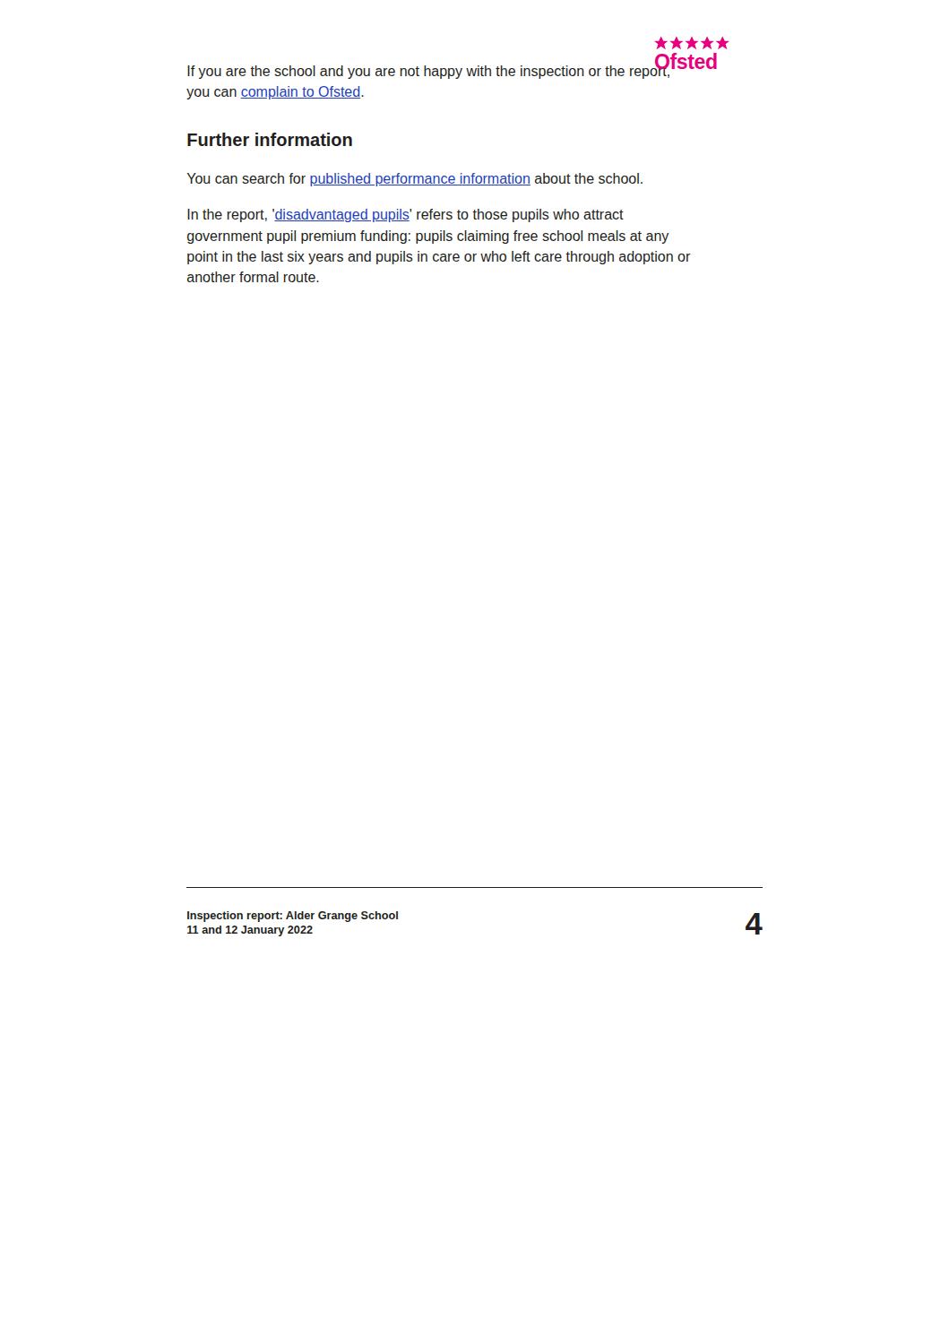Ofsted
If you are the school and you are not happy with the inspection or the report, you can complain to Ofsted.
Further information
You can search for published performance information about the school.
In the report, 'disadvantaged pupils' refers to those pupils who attract government pupil premium funding: pupils claiming free school meals at any point in the last six years and pupils in care or who left care through adoption or another formal route.
Inspection report: Alder Grange School
11 and 12 January 2022
4